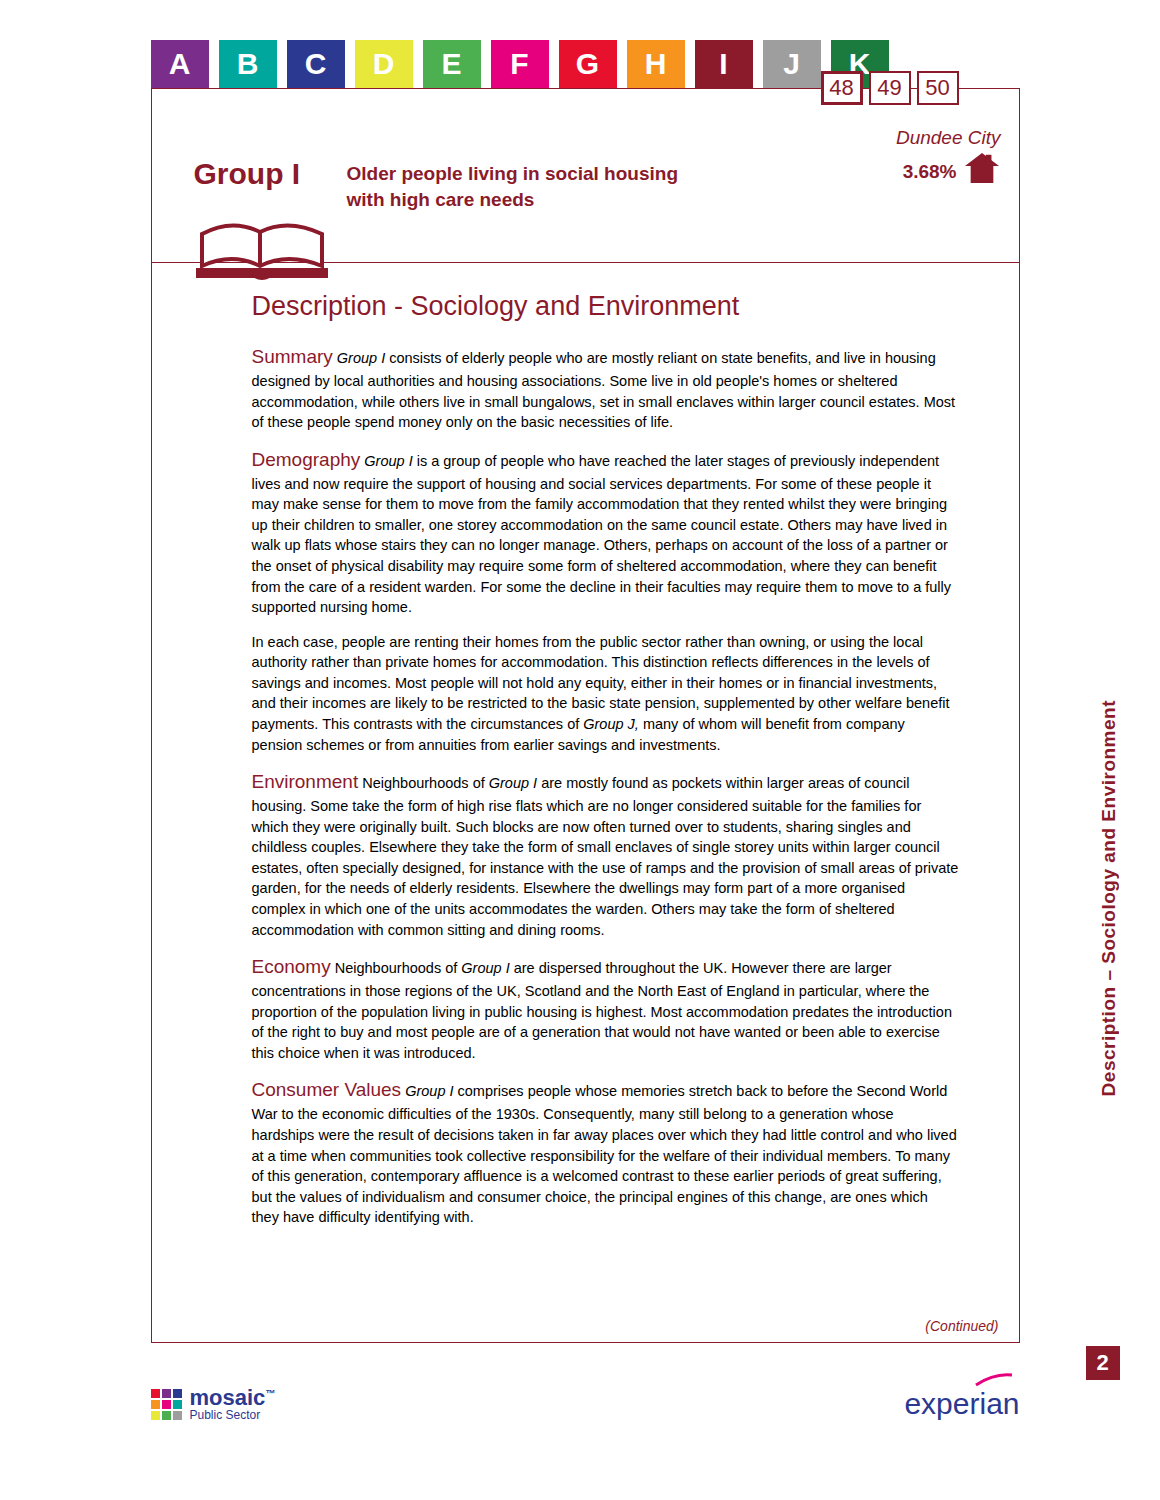A
B
C
D
E
F
G
H
I
J
K
48
49
50
Dundee City
3.68%
Group I
Older people living in social housing
with high care needs
Description - Sociology and Environment
Summary Group I consists of elderly people who are mostly reliant on state benefits, and live in housing designed by local authorities and housing associations. Some live in old people's homes or sheltered accommodation, while others live in small bungalows, set in small enclaves within larger council estates. Most of these people spend money only on the basic necessities of life.
Demography Group I is a group of people who have reached the later stages of previously independent lives and now require the support of housing and social services departments. For some of these people it may make sense for them to move from the family accommodation that they rented whilst they were bringing up their children to smaller, one storey accommodation on the same council estate. Others may have lived in walk up flats whose stairs they can no longer manage. Others, perhaps on account of the loss of a partner or the onset of physical disability may require some form of sheltered accommodation, where they can benefit from the care of a resident warden. For some the decline in their faculties may require them to move to a fully supported nursing home.
In each case, people are renting their homes from the public sector rather than owning, or using the local authority rather than private homes for accommodation. This distinction reflects differences in the levels of savings and incomes. Most people will not hold any equity, either in their homes or in financial investments, and their incomes are likely to be restricted to the basic state pension, supplemented by other welfare benefit payments. This contrasts with the circumstances of Group J, many of whom will benefit from company pension schemes or from annuities from earlier savings and investments.
Environment Neighbourhoods of Group I are mostly found as pockets within larger areas of council housing. Some take the form of high rise flats which are no longer considered suitable for the families for which they were originally built. Such blocks are now often turned over to students, sharing singles and childless couples. Elsewhere they take the form of small enclaves of single storey units within larger council estates, often specially designed, for instance with the use of ramps and the provision of small areas of private garden, for the needs of elderly residents. Elsewhere the dwellings may form part of a more organised complex in which one of the units accommodates the warden. Others may take the form of sheltered accommodation with common sitting and dining rooms.
Economy Neighbourhoods of Group I are dispersed throughout the UK. However there are larger concentrations in those regions of the UK, Scotland and the North East of England in particular, where the proportion of the population living in public housing is highest. Most accommodation predates the introduction of the right to buy and most people are of a generation that would not have wanted or been able to exercise this choice when it was introduced.
Consumer Values Group I comprises people whose memories stretch back to before the Second World War to the economic difficulties of the 1930s. Consequently, many still belong to a generation whose hardships were the result of decisions taken in far away places over which they had little control and who lived at a time when communities took collective responsibility for the welfare of their individual members. To many of this generation, contemporary affluence is a welcomed contrast to these earlier periods of great suffering, but the values of individualism and consumer choice, the principal engines of this change, are ones which they have difficulty identifying with.
(Continued)
Description – Sociology and Environment
2
mosaic™
Public Sector
experian